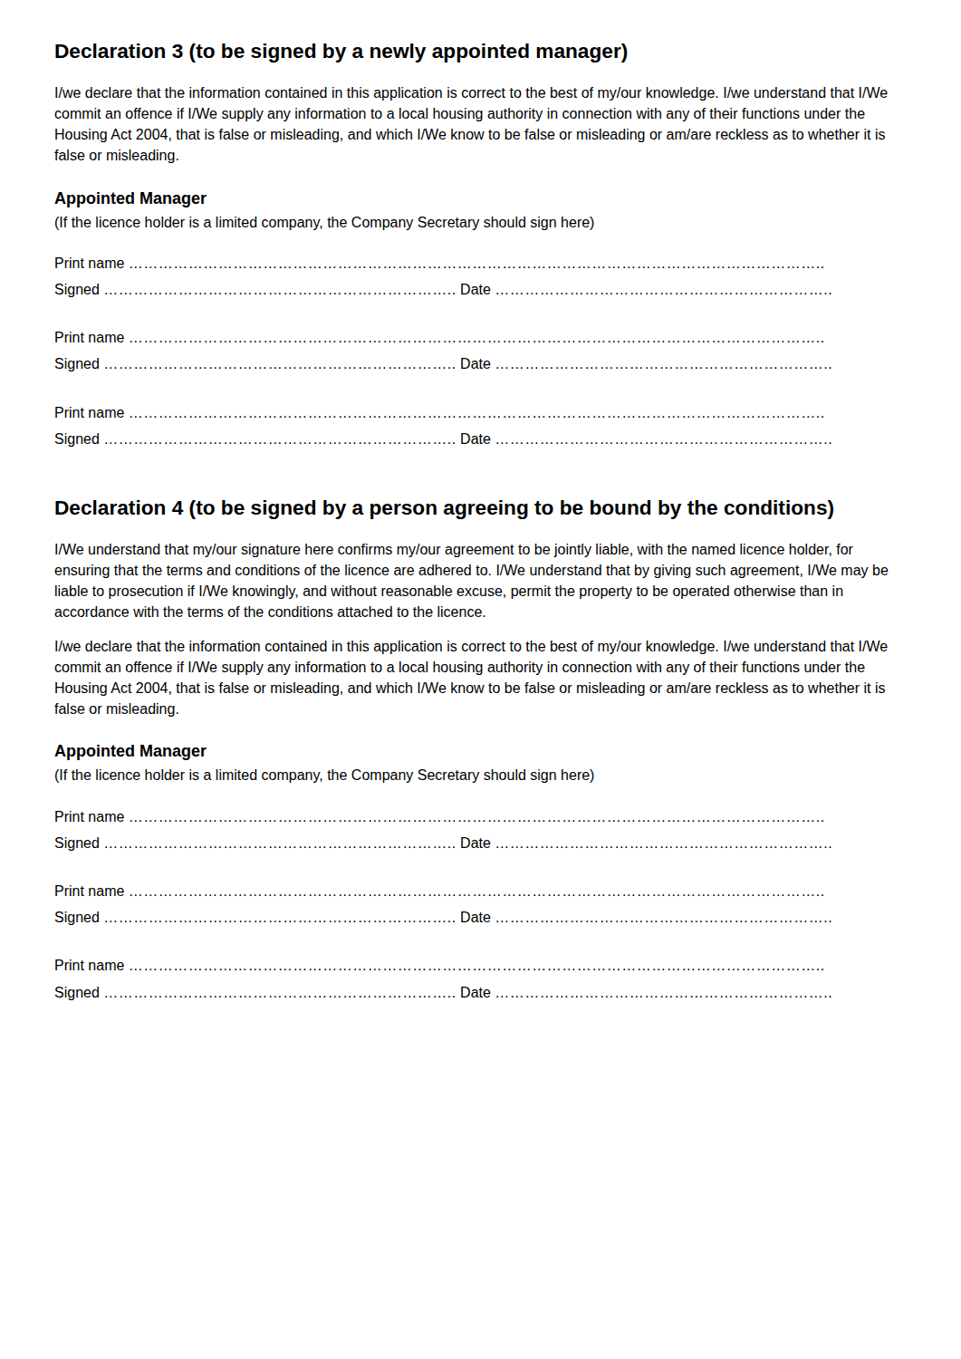Declaration 3 (to be signed by a newly appointed manager)
I/we declare that the information contained in this application is correct to the best of my/our knowledge. I/we understand that I/We commit an offence if I/We supply any information to a local housing authority in connection with any of their functions under the Housing Act 2004, that is false or misleading, and which I/We know to be false or misleading or am/are reckless as to whether it is false or misleading.
Appointed Manager
(If the licence holder is a limited company, the Company Secretary should sign here)
Print name …………………………………………………………………………………………………………………………..
Signed …………………………………………………………….. Date …………………………………………………………..
Print name …………………………………………………………………………………………………………………………..
Signed …………………………………………………………….. Date …………………………………………………………..
Print name …………………………………………………………………………………………………………………………..
Signed …………………………………………………………….. Date …………………………………………………………..
Declaration 4 (to be signed by a person agreeing to be bound by the conditions)
I/We understand that my/our signature here confirms my/our agreement to be jointly liable, with the named licence holder, for ensuring that the terms and conditions of the licence are adhered to. I/We understand that by giving such agreement, I/We may be liable to prosecution if I/We knowingly, and without reasonable excuse, permit the property to be operated otherwise than in accordance with the terms of the conditions attached to the licence.
I/we declare that the information contained in this application is correct to the best of my/our knowledge. I/we understand that I/We commit an offence if I/We supply any information to a local housing authority in connection with any of their functions under the Housing Act 2004, that is false or misleading, and which I/We know to be false or misleading or am/are reckless as to whether it is false or misleading.
Appointed Manager
(If the licence holder is a limited company, the Company Secretary should sign here)
Print name …………………………………………………………………………………………………………………………..
Signed …………………………………………………………….. Date …………………………………………………………..
Print name …………………………………………………………………………………………………………………………..
Signed …………………………………………………………….. Date …………………………………………………………..
Print name …………………………………………………………………………………………………………………………..
Signed …………………………………………………………….. Date …………………………………………………………..